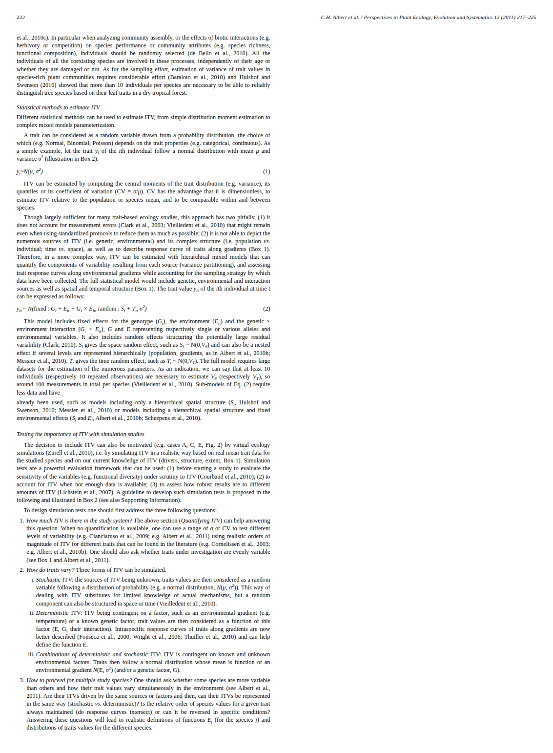222 C.H. Albert et al. / Perspectives in Plant Ecology, Evolution and Systematics 13 (2011) 217–225
et al., 2010c). In particular when analyzing community assembly, or the effects of biotic interactions (e.g. herbivory or competition) on species performance or community attributes (e.g. species richness, functional composition), individuals should be randomly selected (de Bello et al., 2010). All the individuals of all the coexisting species are involved in these processes, independently of their age or whether they are damaged or not. As for the sampling effort, estimation of variance of trait values in species-rich plant communities requires considerable effort (Baraloto et al., 2010) and Hulshof and Swenson (2010) showed that more than 10 individuals per species are necessary to be able to reliably distinguish tree species based on their leaf traits in a dry tropical forest.
Statistical methods to estimate ITV
Different statistical methods can be used to estimate ITV, from simple distribution moment estimation to complex mixed models parameterization.
A trait can be considered as a random variable drawn from a probability distribution, the choice of which (e.g. Normal, Binomial, Poisson) depends on the trait properties (e.g. categorical, continuous). As a simple example, let the trait yi of the ith individual follow a normal distribution with mean μ and variance σ2 (illustration in Box 2).
yi~N(μ, σ2) (1)
ITV can be estimated by computing the central moments of the trait distribution (e.g. variance), its quantiles or its coefficient of variation (CV = σ/μ). CV has the advantage that it is dimensionless, to estimate ITV relative to the population or species mean, and to be comparable within and between species.
Though largely sufficient for many trait-based ecology studies, this approach has two pitfalls: (1) it does not account for measurement errors (Clark et al., 2003; Vieilledent et al., 2010) that might remain even when using standardized protocols to reduce them as much as possible; (2) it is not able to depict the numerous sources of ITV (i.e. genetic, environmental) and its complex structure (i.e. population vs. individual; time vs. space), as well as to describe response curve of traits along gradients (Box 1). Therefore, in a more complex way, ITV can be estimated with hierarchical mixed models that can quantify the components of variability resulting from each source (variance partitioning), and assessing trait response curves along environmental gradients while accounting for the sampling strategy by which data have been collected. The full statistical model would include genetic, environmental and interaction sources as well as spatial and temporal structure (Box 1). The trait value yit of the ith individual at time t can be expressed as follows:
yit ~ N(fixed : Gi + Eit + Gi × Eit, random : Si + Tt, σ2) (2)
This model includes fixed effects for the genotype (Gi), the environment (Eit) and the genetic × environment interaction (Gi × Eit), G and E representing respectively single or various alleles and environmental variables. It also includes random effects structuring the potentially large residual variability (Clark, 2010). Si gives the space random effect, such as Si ~ N(0,VS) and can also be a nested effect if several levels are represented hierarchically (population, gradients, as in Albert et al., 2010b; Messier et al., 2010). Tt gives the time random effect, such as Tt ~ N(0,VT). The full model requires large datasets for the estimation of the numerous parameters. As an indication, we can say that at least 10 individuals (respectively 10 repeated observations) are necessary to estimate VS (respectively VT), so around 100 measurements in total per species (Vieilledent et al., 2010). Sub-models of Eq. (2) require less data and have
already been used, such as models including only a hierarchical spatial structure (Si, Hulshof and Swenson, 2010; Messier et al., 2010) or models including a hierarchical spatial structure and fixed environmental effects (Si and Ei, Albert et al., 2010b; Scheepens et al., 2010).
Testing the importance of ITV with simulation studies
The decision to include ITV can also be motivated (e.g. cases A, C, E, Fig. 2) by virtual ecology simulations (Zurell et al., 2010), i.e. by simulating ITV in a realistic way based on real mean trait data for the studied species and on our current knowledge of ITV (drivers, structure, extent, Box 1). Simulation tests are a powerful evaluation framework that can be used: (1) before starting a study to evaluate the sensitivity of the variables (e.g. functional diversity) under scrutiny to ITV (Courbaud et al., 2010); (2) to account for ITV when not enough data is available; (3) to assess how robust results are to different amounts of ITV (Lichstein et al., 2007). A guideline to develop such simulation tests is proposed in the following and illustrated in Box 2 (see also Supporting Information).
To design simulation tests one should first address the three following questions:
How much ITV is there in the study system? The above section (Quantifying ITV) can help answering this question. When no quantification is available, one can use a range of σ or CV to test different levels of variability (e.g. Cianciaruso et al., 2009; e.g. Albert et al., 2011) using realistic orders of magnitude of ITV for different traits that can be found in the literature (e.g. Cornelissen et al., 2003; e.g. Albert et al., 2010b). One should also ask whether traits under investigation are evenly variable (see Box 1 and Albert et al., 2011).
How do traits vary? Three forms of ITV can be simulated.
Stochastic ITV: the sources of ITV being unknown, traits values are then considered as a random variable following a distribution of probability (e.g. a normal distribution, N(μ, σ2)). This way of dealing with ITV substitutes for limited knowledge of actual mechanisms, but a random component can also be structured in space or time (Vieilledent et al., 2010).
Deterministic ITV: ITV being contingent on a factor, such as an environmental gradient (e.g. temperature) or a known genetic factor, trait values are then considered as a function of this factor (E, G, their interaction). Intraspecific response curves of traits along gradients are now better described (Fonseca et al., 2000; Wright et al., 2006; Thuiller et al., 2010) and can help define the function E.
Combinations of deterministic and stochastic ITV: ITV is contingent on known and unknown environmental factors. Traits then follow a normal distribution whose mean is function of an environmental gradient N(E, σ2) (and/or a genetic factor, G).
How to proceed for multiple study species? One should ask whether some species are more variable than others and how their trait values vary simultaneously in the environment (see Albert et al., 2011). Are their ITVs driven by the same sources or factors and then, can their ITVs be represented in the same way (stochastic vs. deterministic)? Is the relative order of species values for a given trait always maintained (do response curves intersect) or can it be reversed in specific conditions? Answering these questions will lead to realistic definitions of functions Ej (for the species j) and distributions of traits values for the different species.